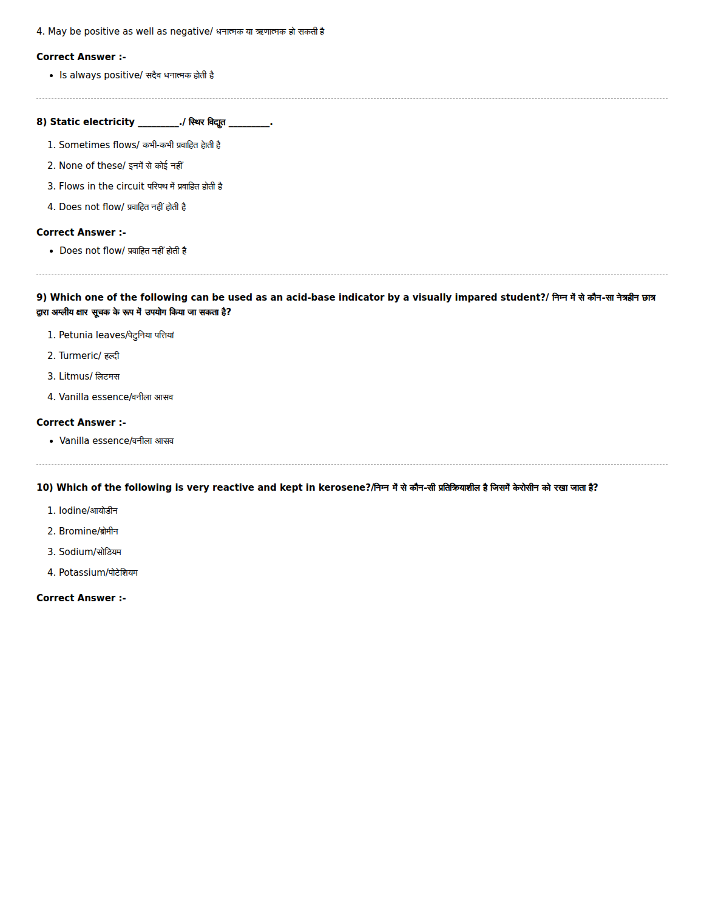4. May be positive as well as negative/ धनात्मक या ऋणात्मक हो सकती है
Correct Answer :-
Is always positive/ सदैव धनात्मक होती है
8) Static electricity _________./ स्थिर विद्युत _________.
1. Sometimes flows/ कभी-कभी प्रवाहित हेाती है
2. None of these/ इनमें से कोई नहीं
3. Flows in the circuit परिपथ में प्रवाहित होती है
4. Does not flow/ प्रवाहित नहीं होती है
Correct Answer :-
Does not flow/ प्रवाहित नहीं होती है
9) Which one of the following can be used as an acid-base indicator by a visually impared student?/ निम्न में से कौन-सा नेत्रहीन छात्र द्वारा अम्लीय क्षार सूचक के रूप में उपयोग किया जा सकता है?
1. Petunia leaves/पेटुनिया पत्तियां
2. Turmeric/ हल्दी
3. Litmus/ लिटमस
4. Vanilla essence/वनीला आसव
Correct Answer :-
Vanilla essence/वनीला आसव
10) Which of the following is very reactive and kept in kerosene?/निम्न में से कौन-सी प्रतिक्रियाशील है जिसमें केरोसीन को रखा जाता है?
1. Iodine/आयोडीन
2. Bromine/ब्रोमीन
3. Sodium/सोडियम
4. Potassium/पोटेशियम
Correct Answer :-